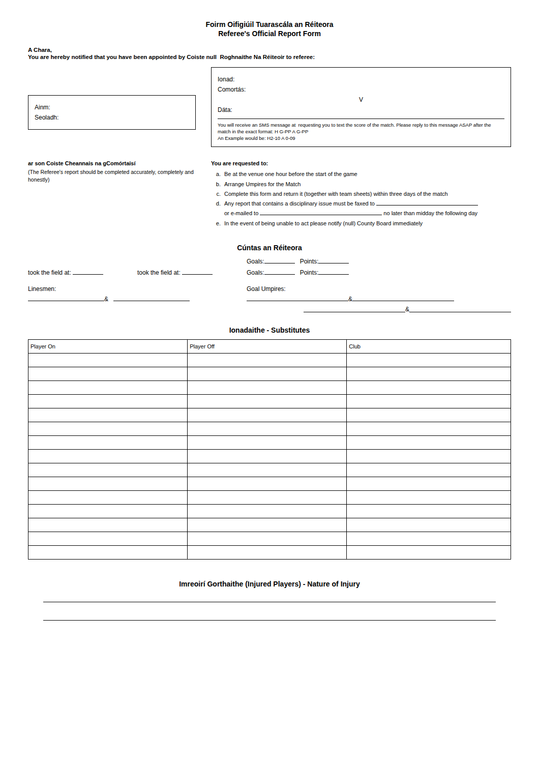Foirm Oifigiúil Tuarascála an Réiteora
Referee's Official Report Form
A Chara,
You are hereby notified that you have been appointed by Coiste null Roghnaithe Na Réiteoir to referee:
Ainm:
Seoladh:
Ionad:
Comortás:
V
Dáta:
You will receive an SMS message at requesting you to text the score of the match. Please reply to this message ASAP after the match in the exact format: H G-PP A G-PP
An Example would be: H2-10 A 0-09
ar son Coiste Cheannais na gComórtaisí
(The Referee's report should be completed accurately, completely and honestly)
You are requested to:
Be at the venue one hour before the start of the game
Arrange Umpires for the Match
Complete this form and return it (together with team sheets) within three days of the match
Any report that contains a disciplinary issue must be faxed to
or e-mailed to no later than midday the following day
In the event of being unable to act please notify (null) County Board immediately
Cúntas an Réiteora
Goals: Points:
took the field at:
took the field at:
Goals: Points:
Linesmen:
Goal Umpires:
&
&
&
Ionadaithe - Substitutes
| Player On | Player Off | Club |
| --- | --- | --- |
Imreoirí Gorthaithe (Injured Players) - Nature of Injury